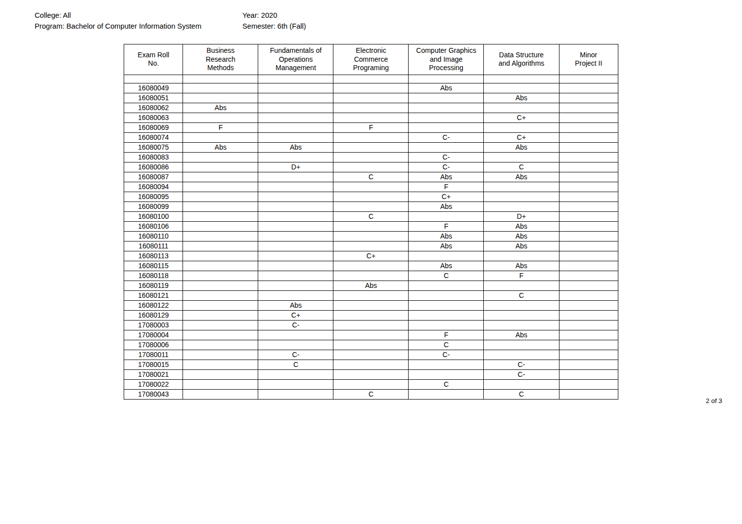College: All
Program: Bachelor of Computer Information System
Year: 2020
Semester: 6th (Fall)
| Exam Roll No. | Business Research Methods | Fundamentals of Operations Management | Electronic Commerce Programing | Computer Graphics and Image Processing | Data Structure and Algorithms | Minor Project II |
| --- | --- | --- | --- | --- | --- | --- |
| 16080049 | | | | Abs | | |
| 16080051 | | | | | Abs | |
| 16080062 | Abs | | | | | |
| 16080063 | | | | | C+ | |
| 16080069 | F | | F | | | |
| 16080074 | | | | C- | C+ | |
| 16080075 | Abs | Abs | | | Abs | |
| 16080083 | | | | C- | | |
| 16080086 | | D+ | | C- | C | |
| 16080087 | | | C | Abs | Abs | |
| 16080094 | | | | F | | |
| 16080095 | | | | C+ | | |
| 16080099 | | | | Abs | | |
| 16080100 | | | C | | D+ | |
| 16080106 | | | | F | Abs | |
| 16080110 | | | | Abs | Abs | |
| 16080111 | | | | Abs | Abs | |
| 16080113 | | | C+ | | | |
| 16080115 | | | | Abs | Abs | |
| 16080118 | | | | C | F | |
| 16080119 | | | Abs | | | |
| 16080121 | | | | | C | |
| 16080122 | | Abs | | | | |
| 16080129 | | C+ | | | | |
| 17080003 | | C- | | | | |
| 17080004 | | | | F | Abs | |
| 17080006 | | | | C | | |
| 17080011 | | C- | | C- | | |
| 17080015 | | C | | | C- | |
| 17080021 | | | | | C- | |
| 17080022 | | | | C | | |
| 17080043 | | | C | | C | |
2 of 3